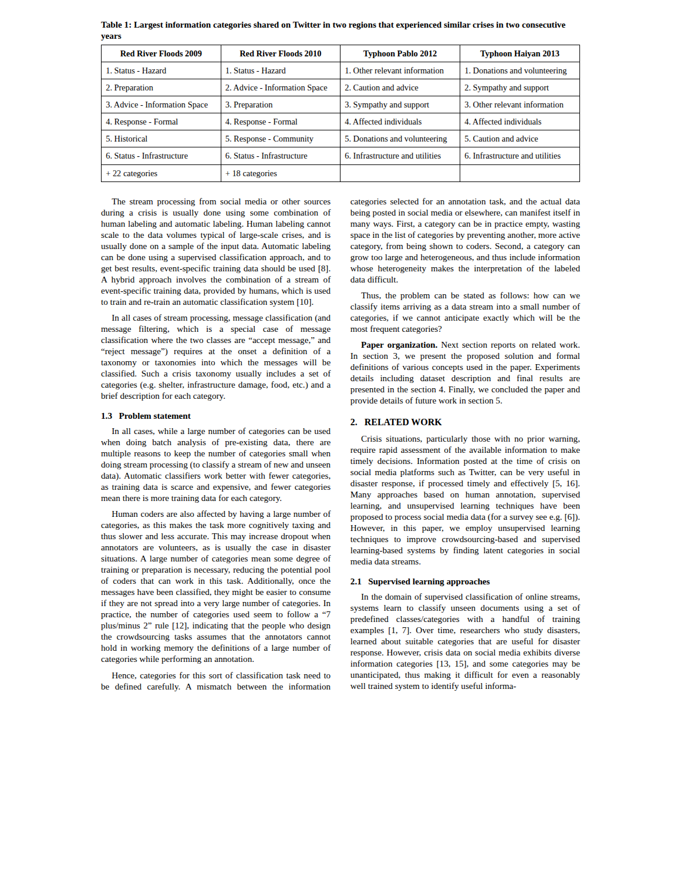Table 1: Largest information categories shared on Twitter in two regions that experienced similar crises in two consecutive years
| Red River Floods 2009 | Red River Floods 2010 | Typhoon Pablo 2012 | Typhoon Haiyan 2013 |
| --- | --- | --- | --- |
| 1. Status - Hazard | 1. Status - Hazard | 1. Other relevant information | 1. Donations and volunteering |
| 2. Preparation | 2. Advice - Information Space | 2. Caution and advice | 2. Sympathy and support |
| 3. Advice - Information Space | 3. Preparation | 3. Sympathy and support | 3. Other relevant information |
| 4. Response - Formal | 4. Response - Formal | 4. Affected individuals | 4. Affected individuals |
| 5. Historical | 5. Response - Community | 5. Donations and volunteering | 5. Caution and advice |
| 6. Status - Infrastructure | 6. Status - Infrastructure | 6. Infrastructure and utilities | 6. Infrastructure and utilities |
| + 22 categories | + 18 categories | | |
The stream processing from social media or other sources during a crisis is usually done using some combination of human labeling and automatic labeling. Human labeling cannot scale to the data volumes typical of large-scale crises, and is usually done on a sample of the input data. Automatic labeling can be done using a supervised classification approach, and to get best results, event-specific training data should be used [8]. A hybrid approach involves the combination of a stream of event-specific training data, provided by humans, which is used to train and re-train an automatic classification system [10].
In all cases of stream processing, message classification (and message filtering, which is a special case of message classification where the two classes are “accept message,” and “reject message”) requires at the onset a definition of a taxonomy or taxonomies into which the messages will be classified. Such a crisis taxonomy usually includes a set of categories (e.g. shelter, infrastructure damage, food, etc.) and a brief description for each category.
1.3 Problem statement
In all cases, while a large number of categories can be used when doing batch analysis of pre-existing data, there are multiple reasons to keep the number of categories small when doing stream processing (to classify a stream of new and unseen data). Automatic classifiers work better with fewer categories, as training data is scarce and expensive, and fewer categories mean there is more training data for each category.
Human coders are also affected by having a large number of categories, as this makes the task more cognitively taxing and thus slower and less accurate. This may increase dropout when annotators are volunteers, as is usually the case in disaster situations. A large number of categories mean some degree of training or preparation is necessary, reducing the potential pool of coders that can work in this task. Additionally, once the messages have been classified, they might be easier to consume if they are not spread into a very large number of categories. In practice, the number of categories used seem to follow a “7 plus/minus 2” rule [12], indicating that the people who design the crowdsourcing tasks assumes that the annotators cannot hold in working memory the definitions of a large number of categories while performing an annotation.
Hence, categories for this sort of classification task need to be defined carefully. A mismatch between the information categories selected for an annotation task, and the actual data being posted in social media or elsewhere, can manifest itself in many ways. First, a category can be in practice empty, wasting space in the list of categories by preventing another, more active category, from being shown to coders. Second, a category can grow too large and heterogeneous, and thus include information whose heterogeneity makes the interpretation of the labeled data difficult.
Thus, the problem can be stated as follows: how can we classify items arriving as a data stream into a small number of categories, if we cannot anticipate exactly which will be the most frequent categories?
Paper organization. Next section reports on related work. In section 3, we present the proposed solution and formal definitions of various concepts used in the paper. Experiments details including dataset description and final results are presented in the section 4. Finally, we concluded the paper and provide details of future work in section 5.
2. RELATED WORK
Crisis situations, particularly those with no prior warning, require rapid assessment of the available information to make timely decisions. Information posted at the time of crisis on social media platforms such as Twitter, can be very useful in disaster response, if processed timely and effectively [5, 16]. Many approaches based on human annotation, supervised learning, and unsupervised learning techniques have been proposed to process social media data (for a survey see e.g. [6]). However, in this paper, we employ unsupervised learning techniques to improve crowdsourcing-based and supervised learning-based systems by finding latent categories in social media data streams.
2.1 Supervised learning approaches
In the domain of supervised classification of online streams, systems learn to classify unseen documents using a set of predefined classes/categories with a handful of training examples [1, 7]. Over time, researchers who study disasters, learned about suitable categories that are useful for disaster response. However, crisis data on social media exhibits diverse information categories [13, 15], and some categories may be unanticipated, thus making it difficult for even a reasonably well trained system to identify useful informa-